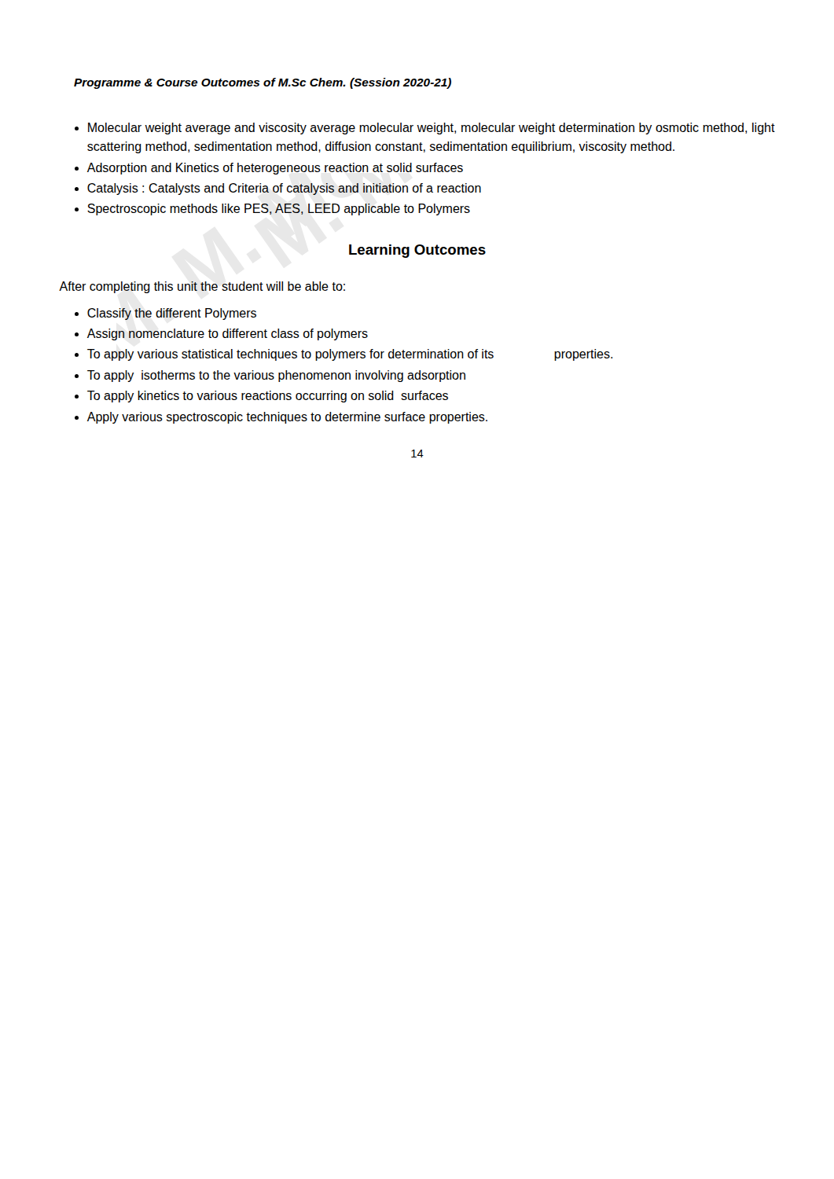M. M. Modi College M. M. Modi College
Programme & Course Outcomes of M.Sc Chem. (Session 2020-21)
Molecular weight average and viscosity average molecular weight, molecular weight determination by osmotic method, light scattering method, sedimentation method, diffusion constant, sedimentation equilibrium, viscosity method.
Adsorption and Kinetics of heterogeneous reaction at solid surfaces
Catalysis : Catalysts and Criteria of catalysis and initiation of a reaction
Spectroscopic methods like PES, AES, LEED applicable to Polymers
Learning Outcomes
After completing this unit the student will be able to:
Classify the different Polymers
Assign nomenclature to different class of polymers
To apply various statistical techniques to polymers for determination of its properties.
To apply isotherms to the various phenomenon involving adsorption
To apply kinetics to various reactions occurring on solid surfaces
Apply various spectroscopic techniques to determine surface properties.
14